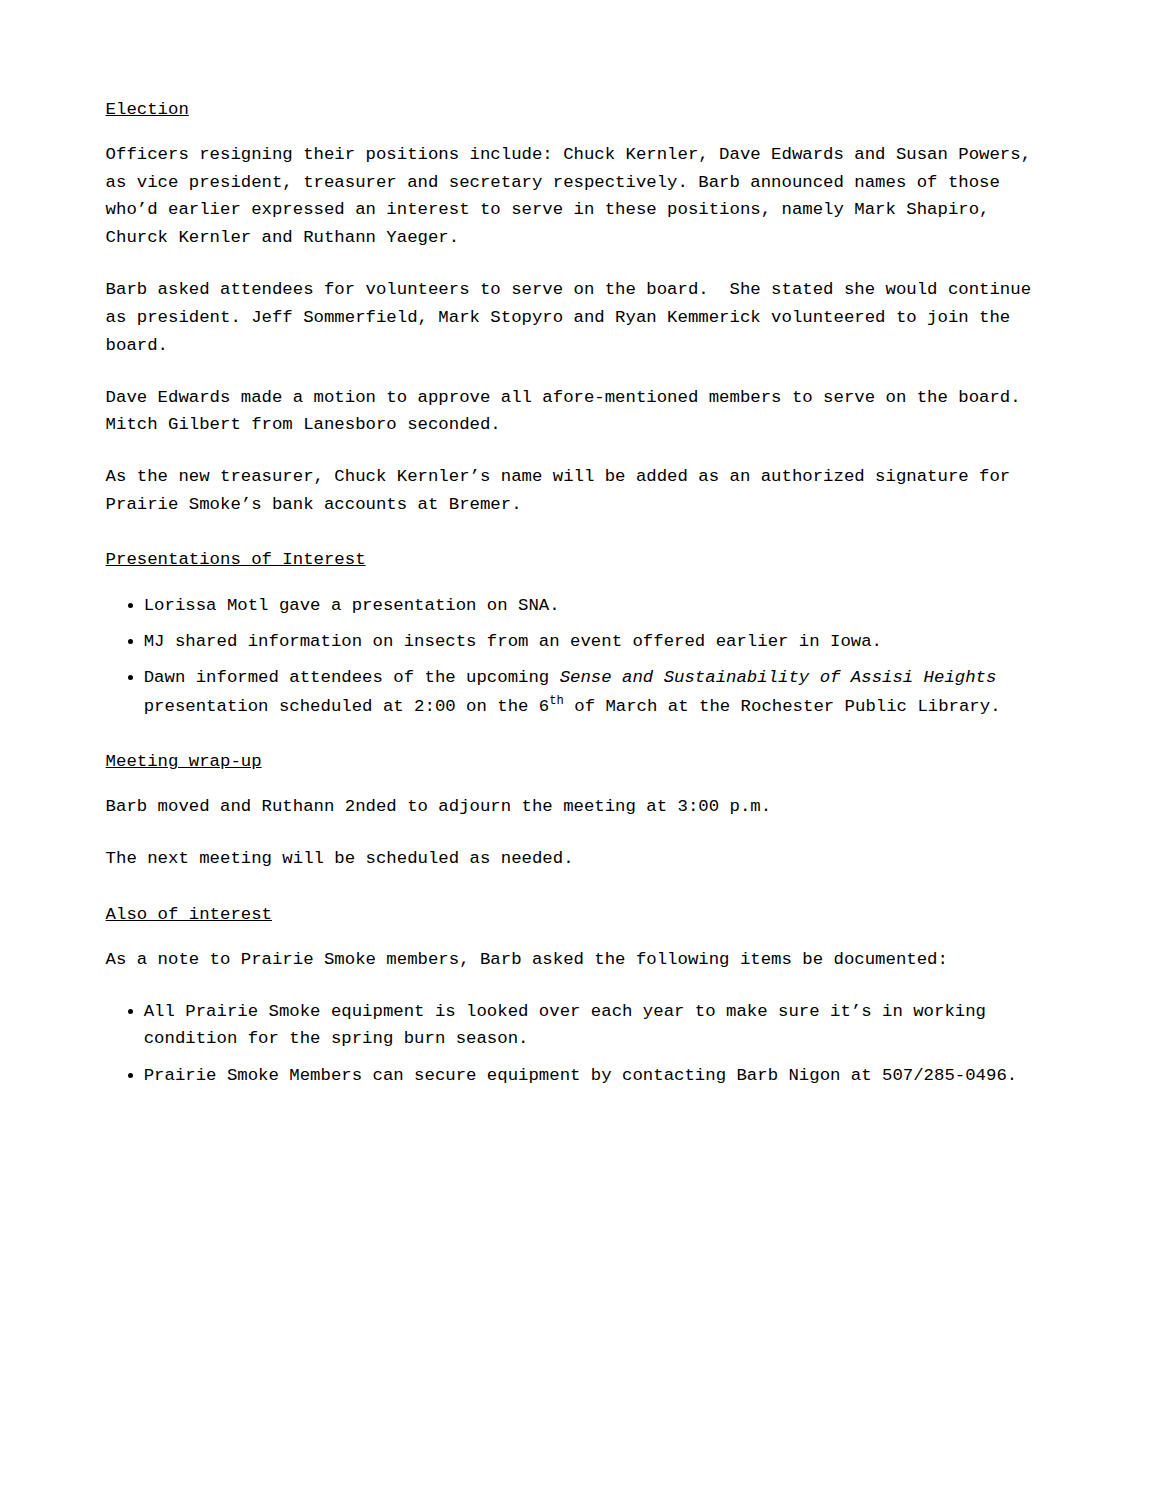Election
Officers resigning their positions include: Chuck Kernler, Dave Edwards and Susan Powers, as vice president, treasurer and secretary respectively. Barb announced names of those who’d earlier expressed an interest to serve in these positions, namely Mark Shapiro, Churck Kernler and Ruthann Yaeger.
Barb asked attendees for volunteers to serve on the board. She stated she would continue as president. Jeff Sommerfield, Mark Stopyro and Ryan Kemmerick volunteered to join the board.
Dave Edwards made a motion to approve all afore-mentioned members to serve on the board. Mitch Gilbert from Lanesboro seconded.
As the new treasurer, Chuck Kernler’s name will be added as an authorized signature for Prairie Smoke’s bank accounts at Bremer.
Presentations of Interest
Lorissa Motl gave a presentation on SNA.
MJ shared information on insects from an event offered earlier in Iowa.
Dawn informed attendees of the upcoming Sense and Sustainability of Assisi Heights presentation scheduled at 2:00 on the 6th of March at the Rochester Public Library.
Meeting wrap-up
Barb moved and Ruthann 2nded to adjourn the meeting at 3:00 p.m.
The next meeting will be scheduled as needed.
Also of interest
As a note to Prairie Smoke members, Barb asked the following items be documented:
All Prairie Smoke equipment is looked over each year to make sure it’s in working condition for the spring burn season.
Prairie Smoke Members can secure equipment by contacting Barb Nigon at 507/285-0496.